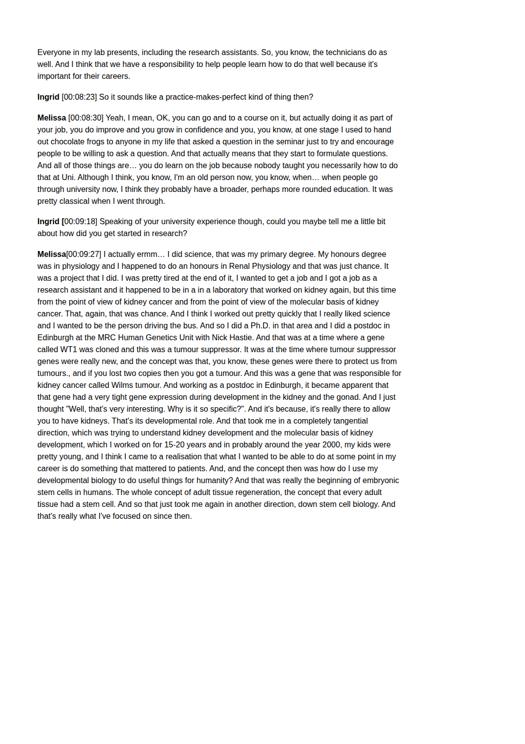Everyone in my lab presents, including the research assistants. So, you know, the technicians do as well. And I think that we have a responsibility to help people learn how to do that well because it's important for their careers.
Ingrid [00:08:23] So it sounds like a practice-makes-perfect kind of thing then?
Melissa [00:08:30] Yeah, I mean, OK, you can go and to a course on it, but actually doing it as part of your job, you do improve and you grow in confidence and you, you know, at one stage I used to hand out chocolate frogs to anyone in my life that asked a question in the seminar just to try and encourage people to be willing to ask a question. And that actually means that they start to formulate questions. And all of those things are… you do learn on the job because nobody taught you necessarily how to do that at Uni. Although I think, you know, I'm an old person now, you know, when… when people go through university now, I think they probably have a broader, perhaps more rounded education. It was pretty classical when I went through.
Ingrid [00:09:18] Speaking of your university experience though, could you maybe tell me a little bit about how did you get started in research?
Melissa[00:09:27] I actually ermm… I did science, that was my primary degree. My honours degree was in physiology and I happened to do an honours in Renal Physiology and that was just chance. It was a project that I did. I was pretty tired at the end of it, I wanted to get a job and I got a job as a research assistant and it happened to be in a in a laboratory that worked on kidney again, but this time from the point of view of kidney cancer and from the point of view of the molecular basis of kidney cancer. That, again, that was chance. And I think I worked out pretty quickly that I really liked science and I wanted to be the person driving the bus. And so I did a Ph.D. in that area and I did a postdoc in Edinburgh at the MRC Human Genetics Unit with Nick Hastie. And that was at a time where a gene called WT1 was cloned and this was a tumour suppressor. It was at the time where tumour suppressor genes were really new, and the concept was that, you know, these genes were there to protect us from tumours., and if you lost two copies then you got a tumour. And this was a gene that was responsible for kidney cancer called Wilms tumour. And working as a postdoc in Edinburgh, it became apparent that that gene had a very tight gene expression during development in the kidney and the gonad. And I just thought "Well, that's very interesting. Why is it so specific?". And it's because, it's really there to allow you to have kidneys. That's its developmental role. And that took me in a completely tangential direction, which was trying to understand kidney development and the molecular basis of kidney development, which I worked on for 15-20 years and in probably around the year 2000, my kids were pretty young, and I think I came to a realisation that what I wanted to be able to do at some point in my career is do something that mattered to patients. And, and the concept then was how do I use my developmental biology to do useful things for humanity? And that was really the beginning of embryonic stem cells in humans. The whole concept of adult tissue regeneration, the concept that every adult tissue had a stem cell. And so that just took me again in another direction, down stem cell biology. And that's really what I've focused on since then.